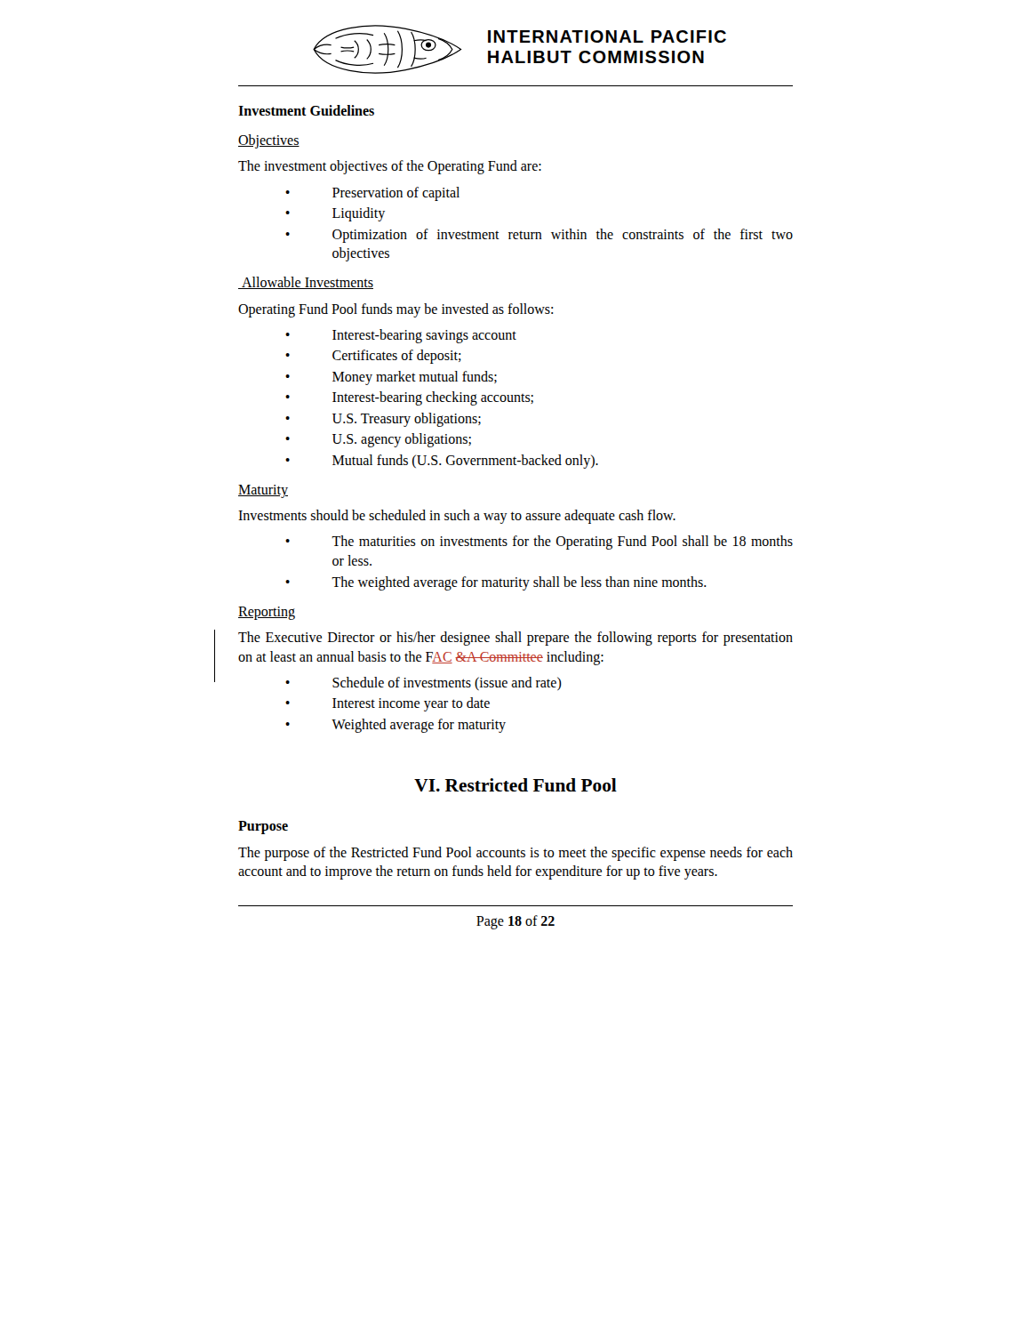International Pacific
Halibut Commission
Investment Guidelines
Objectives
The investment objectives of the Operating Fund are:
Preservation of capital
Liquidity
Optimization of investment return within the constraints of the first two objectives
Allowable Investments
Operating Fund Pool funds may be invested as follows:
Interest-bearing savings account
Certificates of deposit;
Money market mutual funds;
Interest-bearing checking accounts;
U.S. Treasury obligations;
U.S. agency obligations;
Mutual funds (U.S. Government-backed only).
Maturity
Investments should be scheduled in such a way to assure adequate cash flow.
The maturities on investments for the Operating Fund Pool shall be 18 months or less.
The weighted average for maturity shall be less than nine months.
Reporting
The Executive Director or his/her designee shall prepare the following reports for presentation on at least an annual basis to the FAC &A Committee including:
Schedule of investments (issue and rate)
Interest income year to date
Weighted average for maturity
VI. Restricted Fund Pool
Purpose
The purpose of the Restricted Fund Pool accounts is to meet the specific expense needs for each account and to improve the return on funds held for expenditure for up to five years.
Page 18 of 22